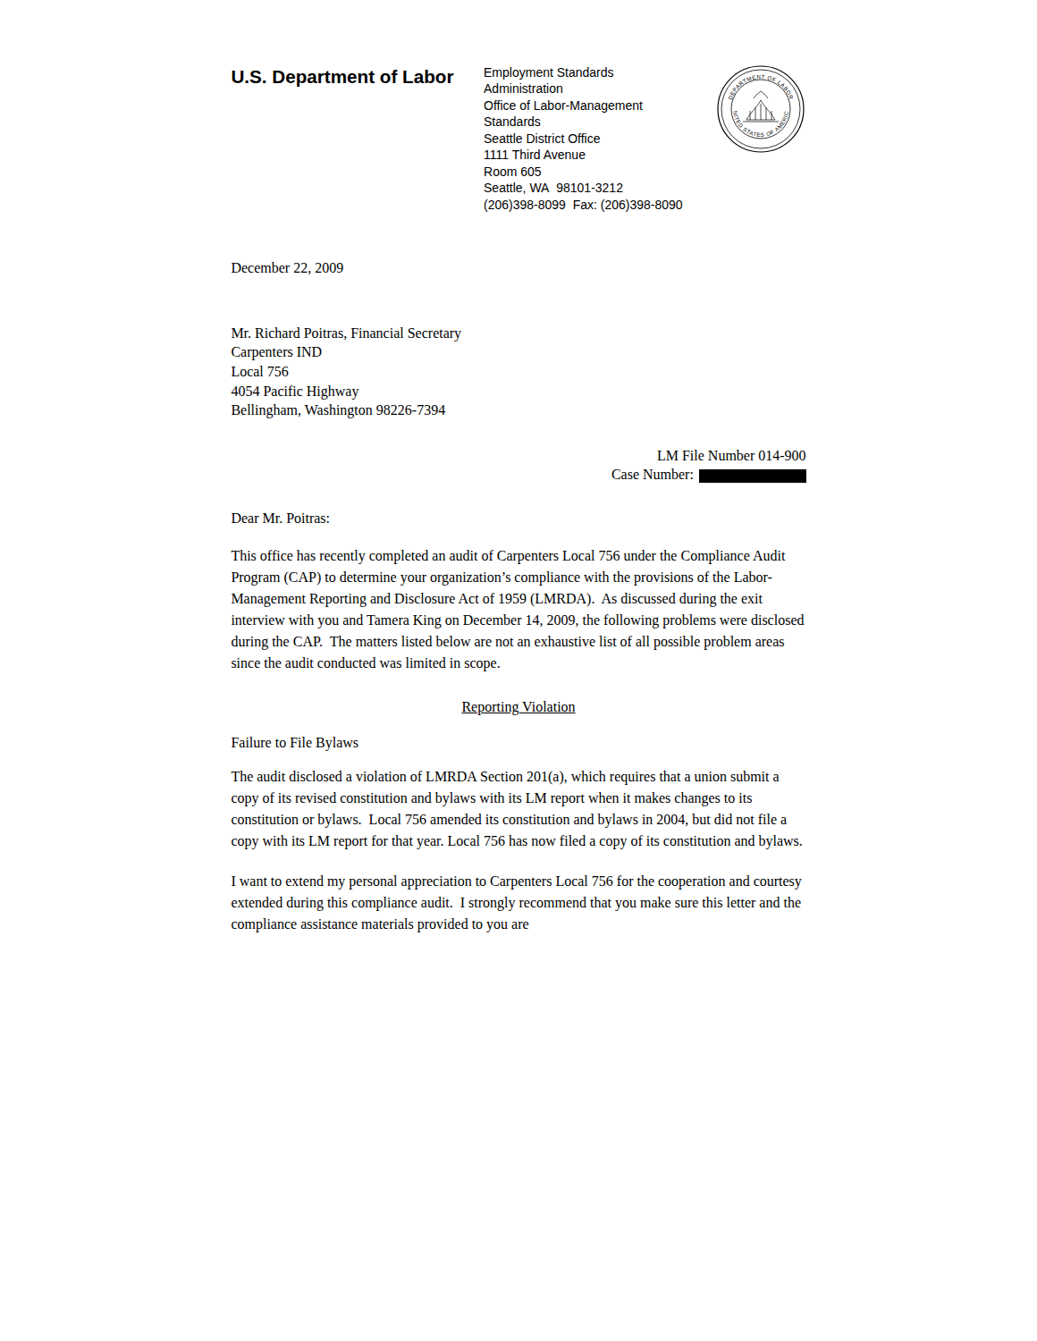U.S. Department of Labor
Employment Standards Administration
Office of Labor-Management Standards
Seattle District Office
1111 Third Avenue
Room 605
Seattle, WA 98101-3212
(206)398-8099 Fax: (206)398-8090
DEPARTMENT OF LABOR UNITED STATES OF AMERICA
December 22, 2009
Mr. Richard Poitras, Financial Secretary
Carpenters IND
Local 756
4054 Pacific Highway
Bellingham, Washington 98226-7394
LM File Number 014-900
Case Number:
Dear Mr. Poitras:
This office has recently completed an audit of Carpenters Local 756 under the Compliance Audit Program (CAP) to determine your organization’s compliance with the provisions of the Labor-Management Reporting and Disclosure Act of 1959 (LMRDA). As discussed during the exit interview with you and Tamera King on December 14, 2009, the following problems were disclosed during the CAP. The matters listed below are not an exhaustive list of all possible problem areas since the audit conducted was limited in scope.
Reporting Violation
Failure to File Bylaws
The audit disclosed a violation of LMRDA Section 201(a), which requires that a union submit a copy of its revised constitution and bylaws with its LM report when it makes changes to its constitution or bylaws. Local 756 amended its constitution and bylaws in 2004, but did not file a copy with its LM report for that year. Local 756 has now filed a copy of its constitution and bylaws.
I want to extend my personal appreciation to Carpenters Local 756 for the cooperation and courtesy extended during this compliance audit. I strongly recommend that you make sure this letter and the compliance assistance materials provided to you are